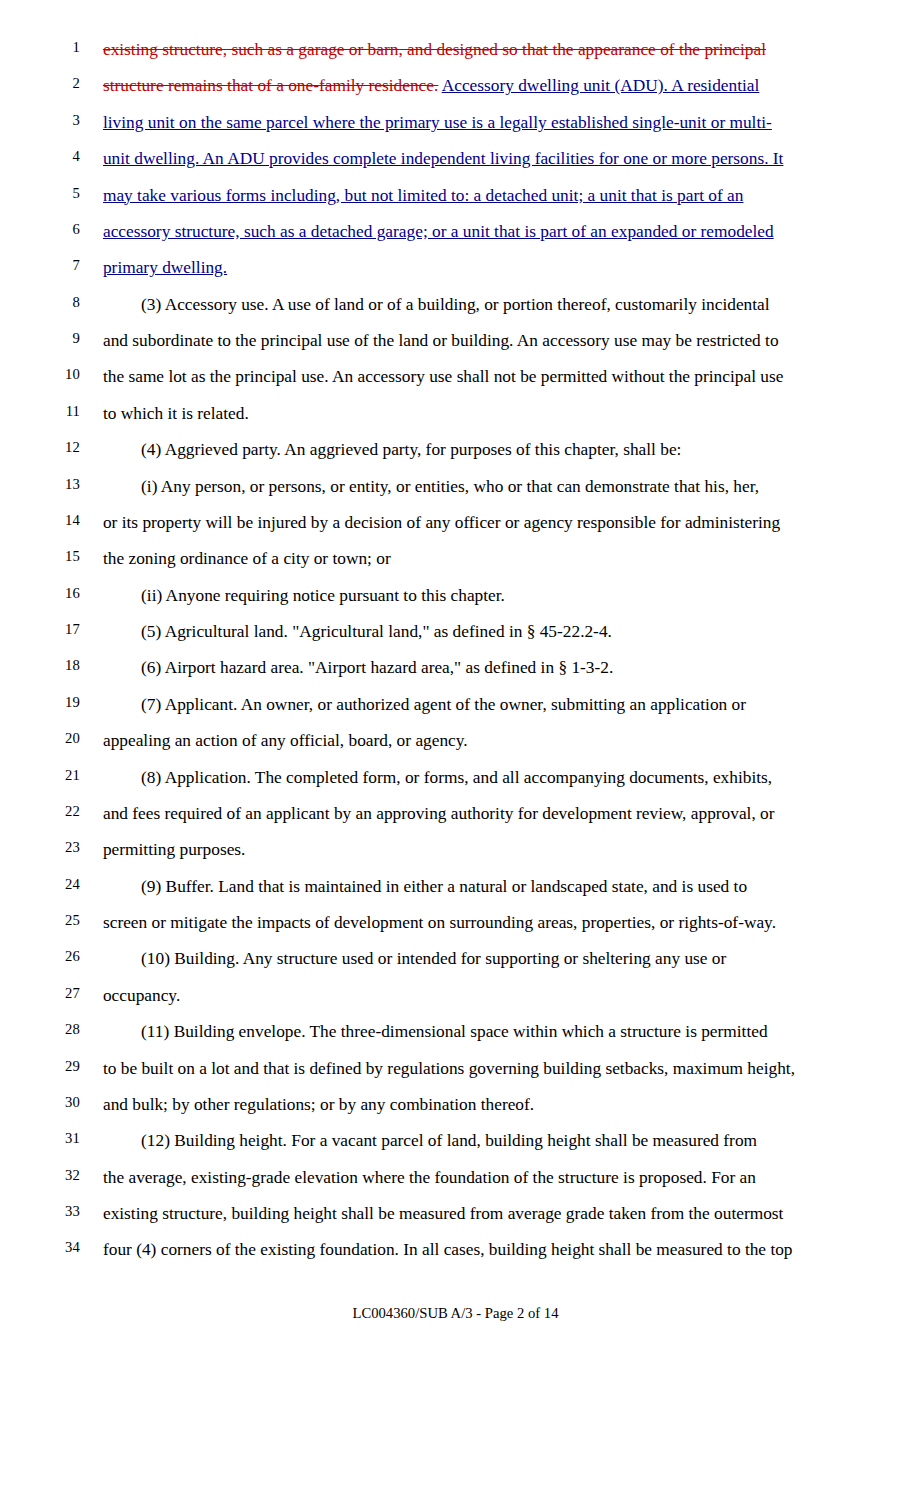existing structure, such as a garage or barn, and designed so that the appearance of the principal
structure remains that of a one-family residence. Accessory dwelling unit (ADU). A residential
living unit on the same parcel where the primary use is a legally established single-unit or multi-
unit dwelling. An ADU provides complete independent living facilities for one or more persons. It
may take various forms including, but not limited to: a detached unit; a unit that is part of an
accessory structure, such as a detached garage; or a unit that is part of an expanded or remodeled
primary dwelling.
(3) Accessory use. A use of land or of a building, or portion thereof, customarily incidental
and subordinate to the principal use of the land or building. An accessory use may be restricted to
the same lot as the principal use. An accessory use shall not be permitted without the principal use
to which it is related.
(4) Aggrieved party. An aggrieved party, for purposes of this chapter, shall be:
(i) Any person, or persons, or entity, or entities, who or that can demonstrate that his, her,
or its property will be injured by a decision of any officer or agency responsible for administering
the zoning ordinance of a city or town; or
(ii) Anyone requiring notice pursuant to this chapter.
(5) Agricultural land. "Agricultural land," as defined in § 45-22.2-4.
(6) Airport hazard area. "Airport hazard area," as defined in § 1-3-2.
(7) Applicant. An owner, or authorized agent of the owner, submitting an application or
appealing an action of any official, board, or agency.
(8) Application. The completed form, or forms, and all accompanying documents, exhibits,
and fees required of an applicant by an approving authority for development review, approval, or
permitting purposes.
(9) Buffer. Land that is maintained in either a natural or landscaped state, and is used to
screen or mitigate the impacts of development on surrounding areas, properties, or rights-of-way.
(10) Building. Any structure used or intended for supporting or sheltering any use or
occupancy.
(11) Building envelope. The three-dimensional space within which a structure is permitted
to be built on a lot and that is defined by regulations governing building setbacks, maximum height,
and bulk; by other regulations; or by any combination thereof.
(12) Building height. For a vacant parcel of land, building height shall be measured from
the average, existing-grade elevation where the foundation of the structure is proposed. For an
existing structure, building height shall be measured from average grade taken from the outermost
four (4) corners of the existing foundation. In all cases, building height shall be measured to the top
LC004360/SUB A/3 - Page 2 of 14